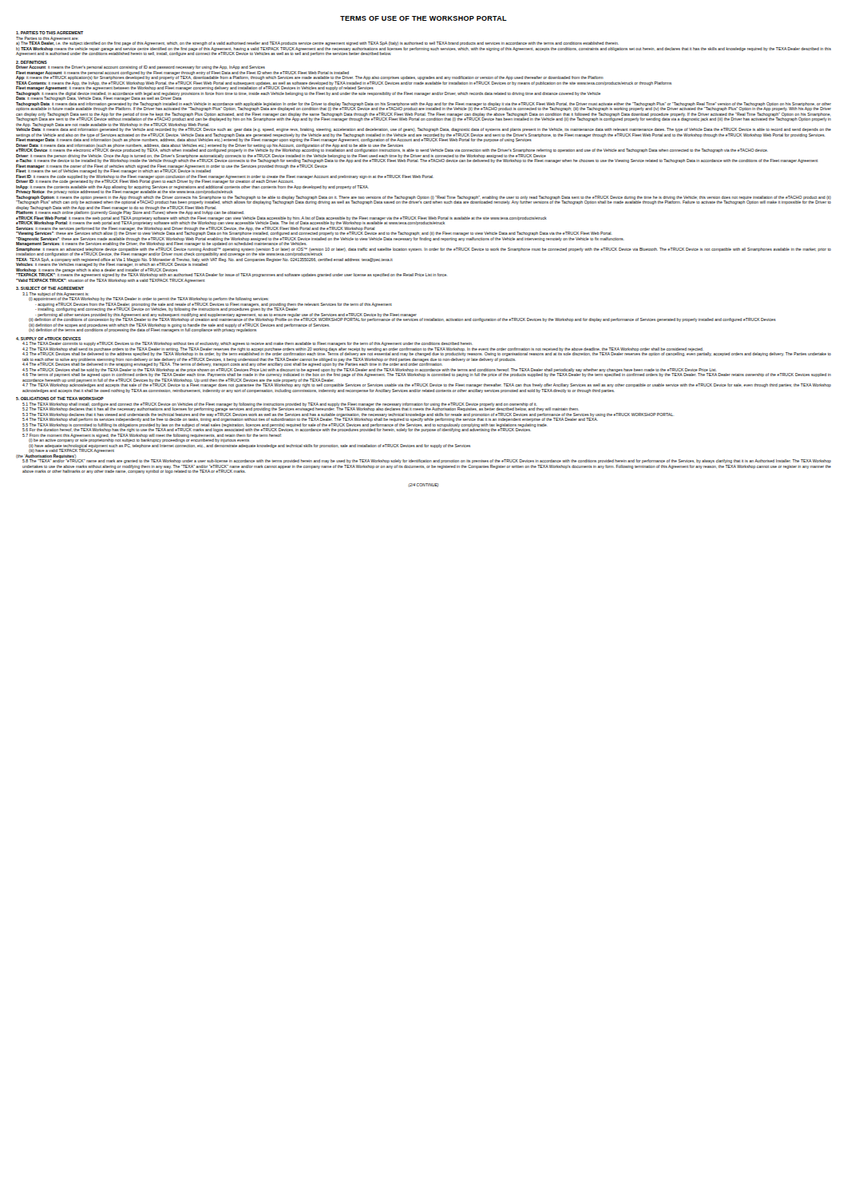TERMS OF USE OF THE WORKSHOP PORTAL
1. PARTIES TO THIS AGREEMENT
The Parties to this Agreement are:
a) The TEXA Dealer, i.e. the subject identified on the first page of this Agreement, which, on the strength of a valid authorised reseller and TEXA products service centre agreement signed with TEXA SpA (Italy) is authorised to sell TEXA brand products and services in accordance with the terms and conditions established therein.
b) TEXA Workshop means the vehicle repair garage and service centre identified on the first page of this Agreement, having a valid TEXPACK TRUCK Agreement and the necessary authorisations and licenses for performing such services, which, with the signing of this Agreement, accepts the conditions, constraints and obligations set out herein, and declares that it has the skills and knowledge required by the TEXA Dealer described in this Agreement and is authorised under the conditions established herein to sell, install, configure and connect the eTRUCK Device to Vehicles as well as to sell and perform the services better described below.
2. DEFINITIONS
Driver Account: it means the Driver's personal account consisting of ID and password necessary for using the App, InApp and Services
Fleet manager Account: it means the personal account configured by the Fleet manager through entry of Fleet Data and the Fleet ID when the eTRUCK Fleet Web Portal is installed
App: it means the eTRUCK application(s) for Smartphones developed by and property of TEXA, downloadable from a Platform, through which Services are made available to the Driver. The App also comprises updates, upgrades and any modification or version of the App used thereafter or downloaded from the Platform
TEXA Contents: it means the App, the InApp, the eTRUCK Workshop Web Portal, the eTRUCK Fleet Web Portal and subsequent updates, as well as software developed by TEXA installed in eTRUCK Devices and/or made available for installation in eTRUCK Devices or by means of publication on the site www.texa.com/products/etruck or through Platforms
Fleet manager Agreement: it means the agreement between the Workshop and Fleet manager concerning delivery and installation of eTRUCK Devices in Vehicles and supply of related Services
Tachograph: it means the digital device installed, in accordance with legal and regulatory provisions in force from time to time, inside each Vehicle belonging to the Fleet by and under the sole responsibility of the Fleet manager and/or Driver, which records data related to driving time and distance covered by the Vehicle
Data: it means Tachograph Data, Vehicle Data, Fleet manager Data as well as Driver Data
Tachograph Data: it means data and information generated by the Tachograph installed in each Vehicle in accordance with applicable legislation In order for the Driver to display Tachograph Data on his Smartphone with the App and for the Fleet manager to display it via the eTRUCK Fleet Web Portal, the Driver must activate either the "Tachograph Plus" or "Tachograph Real Time" version of the Tachograph Option on his Smartphone, or other options available in future made available through the Platform. If the Driver has activated the "Tachograph Plus" Option, Tachograph Data are displayed on condition that (i) the eTRUCK Device and the eTACHO product are installed in the Vehicle (ii) the eTACHO product is connected to the Tachograph; (iii) the Tachograph is working properly and (iv) the Driver activated the "Tachograph Plus" Option in the App properly. With his App the Driver can display only Tachograph Data sent to the App for the period of time he kept the Tachograph Plus Option activated, and the Fleet manager can display the same Tachograph Data through the eTRUCK Fleet Web Portal. The Fleet manager can display the above Tachograph Data on condition that it followed the Tachograph Data download procedure properly. If the Driver activated the "Real Time Tachograph" Option on his Smartphone, Tachograph Data are sent to the eTRUCK Device without installation of the eTACHO product and can be displayed by him on his Smartphone with the App and by the Fleet manager through the eTRUCK Fleet Web Portal on condition that (i) the eTRUCK Device has been installed in the Vehicle and (ii) the Tachograph is configured properly for sending data via a diagnostic jack and (iii) the Driver has activated the Tachograph Option properly in the App. Tachograph Data are not made available to the Workshop in the eTRUCK Workshop Web Portal.
Vehicle Data: it means data and information generated by the Vehicle and recorded by the eTRUCK Device such as: gear data (e.g. speed, engine revs, braking, steering, acceleration and deceleration, use of gears), Tachograph Data, diagnostic data of systems and plants present in the Vehicle, its maintenance data with relevant maintenance dates. The type of Vehicle Data the eTRUCK Device is able to record and send depends on the settings of the Vehicle and also on the type of Services activated on the eTRUCK Device. Vehicle Data and Tachograph Data are generated respectively by the Vehicle and by the Tachograph installed in the Vehicle and are recorded by the eTRUCK Device and sent to the Driver's Smartphone, to the Fleet manager through the eTRUCK Fleet Web Portal and to the Workshop through the eTRUCK Workshop Web Portal for providing Services.
Fleet manager Data: it means data and information (such as phone numbers, address, data about Vehicles etc.) entered by the Fleet manager upon signing the Fleet manager Agreement, configuration of the Account and eTRUCK Fleet Web Portal for the purpose of using Services
Driver Data: it means data and information (such as phone numbers, address, data about Vehicles etc.) entered by the Driver for setting up his Account, configuration of the App and to be able to use the Services
eTRUCK Device: it means the electronic eTRUCK device produced by TEXA, which when installed and configured properly in the Vehicle by the Workshop according to installation and configuration instructions, is able to send Vehicle Data via connection with the Driver's Smartphone referring to operation and use of the Vehicle and Tachograph Data when connected to the Tachograph via the eTACHO device.
Driver: it means the person driving the Vehicle. Once the App is turned on, the Driver's Smartphone automatically connects to the eTRUCK Device installed in the Vehicle belonging to the Fleet used each time by the Driver and is connected to the Workshop assigned to the eTRUCK Device
e-Tacho: it means the device to be installed by the Workshop inside the Vehicle through which the eTRUCK Device connects to the Tachograph for sending Tachograph Data to the App and the eTRUCK Fleet Web Portal. The eTACHO device can be delivered by the Workshop to the Fleet manager when he chooses to use the Viewing Service related to Tachograph Data in accordance with the conditions of the Fleet manager Agreement
Fleet manager: it means the owner of the Fleet of vehicles which signed the Fleet manager Agreement in order to use the Services provided through the eTRUCK Device
Fleet: it means the set of Vehicles managed by the Fleet manager in which an eTRUCK Device is installed
Fleet ID: it means the code supplied by the Workshop to the Fleet manager upon conclusion of the Fleet manager Agreement in order to create the Fleet manager Account and preliminary sign-in at the eTRUCK Fleet Web Portal.
Driver ID: it means the code generated by the eTRUCK Fleet Web Portal given to each Driver by the Fleet manager for creation of each Driver Account.
InApp: it means the contents available with the App allowing for acquiring Services or registrations and additional contents other than contents from the App developed by and property of TEXA.
Privacy Notice: the privacy notice addressed to the Fleet manager available at the site www.texa.com/products/etruck
Tachograph Option: it means the option present in the App through which the Driver connects his Smartphone to the Tachograph to be able to display Tachograph Data on it. There are two versions of the Tachograph Option (i) "Real Time Tachograph", enabling the user to only read Tachograph Data sent to the eTRUCK Device during the time he is driving the Vehicle; this version does not require installation of the eTACHO product and (ii) "Tachograph Plus" which can only be activated when the optional eTACHO product has been properly installed, which allows for displaying Tachograph Data during driving as well as Tachograph Data saved on the driver's card when such data are downloaded remotely. Any further versions of the Tachograph Option shall be made available through the Platform. Failure to activate the Tachograph Option will make it impossible for the Driver to display Tachograph Data with the App and the Fleet manager to do so through the eTRUCK Fleet Web Portal.
Platform: it means each online platform (currently Google Play Store and iTunes) where the App and InApp can be obtained.
eTRUCK Fleet Web Portal: it means the web portal and TEXA proprietary software with which the Fleet manager can view Vehicle Data accessible by him. A list of Data accessible by the Fleet manager via the eTRUCK Fleet Web Portal is available at the site www.texa.com/products/etruck
eTRUCK Workshop Portal: it means the web portal and TEXA proprietary software with which the Workshop can view accessible Vehicle Data. The list of Data accessible by the Workshop is available at www.texa.com/products/etruck
Services: it means the services performed for the Fleet manager, the Workshop and Driver through the eTRUCK Device, the App, the eTRUCK Fleet Web Portal and the eTRUCK Workshop Portal
"Viewing Services": these are Services which allow (i) the Driver to view Vehicle Data and Tachograph Data on his Smartphone installed, configured and connected properly to the eTRUCK Device and to the Tachograph; and (ii) the Fleet manager to view Vehicle Data and Tachograph Data via the eTRUCK Fleet Web Portal.
"Diagnostic Services": these are Services made available through the eTRUCK Workshop Web Portal enabling the Workshop assigned to the eTRUCK Device installed on the Vehicle to view Vehicle Data necessary for finding and reporting any malfunctions of the Vehicle and intervening remotely on the Vehicle to fix malfunctions.
Management Services: it means the Services enabling the Driver, the Workshop and Fleet manager to be updated on scheduled maintenance of the Vehicles.
Smartphone: it means an advanced telephone device compatible with the eTRUCK Device running Android™ operating system (version 5 or later) or iOS™ (version 10 or later), data traffic and satellite location system. In order for the eTRUCK Device to work the Smartphone must be connected properly with the eTRUCK Device via Bluetooth. The eTRUCK Device is not compatible with all Smartphones available in the market; prior to installation and configuration of the eTRUCK Device, the Fleet manager and/or Driver must check compatibility and coverage on the site www.texa.com/products/etruck
TEXA: TEXA SpA, a company with registered office at Via 1 Maggio No. 9 Monastier di Treviso, Italy, with VAT Reg. No. and Companies Register No. 02413550266, certified email address: texa@pec.texa.it
Vehicles: it means the Vehicles managed by the Fleet manager, in which an eTRUCK Device is installed
Workshop: it means the garage which is also a dealer and installer of eTRUCK Devices
"TEXPACK TRUCK": it means the agreement signed by the TEXA Workshop with an authorised TEXA Dealer for issue of TEXA programmes and software updates granted under user license as specified on the Retail Price List in force.
"Valid TEXPACK TRUCK": situation of the TEXA Workshop with a valid TEXPACK TRUCK Agreement
3. SUBJECT OF THE AGREEMENT
3.1 The subject of this Agreement is:
(i) appointment of the TEXA Workshop by the TEXA Dealer in order to permit the TEXA Workshop to perform the following services:
- acquiring eTRUCK Devices from the TEXA Dealer, promoting the sale and resale of eTRUCK Devices to Fleet managers, and providing them the relevant Services for the term of this Agreement
- installing, configuring and connecting the eTRUCK Device on Vehicles, by following the instructions and procedures given by the TEXA Dealer
- performing all other services provided by this Agreement and any subsequent modifying and supplementary agreement, so as to ensure regular use of the Services and eTRUCK Device by the Fleet manager
(ii) definition of the conditions of concession by the TEXA Dealer to the TEXA Workshop of creation and maintenance of the Workshop Profile on the eTRUCK WORKSHOP PORTAL for performance of the services of installation, activation and configuration of the eTRUCK Devices by the Workshop and for display and performance of Services generated by properly installed and configured eTRUCK Devices
(iii) definition of the scopes and procedures with which the TEXA Workshop is going to handle the sale and supply of eTRUCK Devices and performance of Services.
(iv) definition of the terms and conditions of processing the data of Fleet managers in full compliance with privacy regulations
4. SUPPLY OF eTRUCK DEVICES
4.1 The TEXA Dealer commits to supply eTRUCK Devices to the TEXA Workshop without ties of exclusivity, which agrees to receive and make them available to Fleet managers for the term of this Agreement under the conditions described herein.
4.2 The TEXA Workshop shall send its purchase orders to the TEXA Dealer in writing. The TEXA Dealer reserves the right to accept purchase orders within 20 working days after receipt by sending an order confirmation to the TEXA Workshop. In the event the order confirmation is not received by the above deadline, the TEXA Workshop order shall be considered rejected.
4.3 The eTRUCK Devices shall be delivered to the address specified by the TEXA Workshop in its order, by the term established in the order confirmation each time. Terms of delivery are not essential and may be changed due to productivity reasons. Owing to organisational reasons and at its sole discretion, the TEXA Dealer reserves the option of cancelling, even partially, accepted orders and delaying delivery. The Parties undertake to talk to each other to solve any problems stemming from non-delivery or late delivery of the eTRUCK Devices, it being understood that the TEXA Dealer cannot be obliged to pay the TEXA Workshop or third parties damages due to non-delivery or late delivery of products.
4.4 The eTRUCK Devices shall be delivered in the wrapping envisaged by TEXA. The terms of delivery, transport costs and any other ancillary cost shall be agreed upon by the Parties each time in the order and order confirmation.
4.5 The eTRUCK Devices shall be sold by the TEXA Dealer to the TEXA Workshop at the price shown on eTRUCK Devices Price List with a discount to be agreed upon by the TEXA Dealer and the TEXA Workshop in accordance with the terms and conditions hereof. The TEXA Dealer shall periodically say whether any changes have been made to the eTRUCK Device Price List.
4.6 The terms of payment shall be agreed upon in confirmed orders by the TEXA Dealer each time. Payments shall be made in the currency indicated in the box on the first page of this Agreement. The TEXA Workshop is committed to paying in full the price of the products supplied by the TEXA Dealer by the term specified in confirmed orders by the TEXA Dealer. The TEXA Dealer retains ownership of the eTRUCK Devices supplied in accordance herewith up until payment in full of the eTRUCK Devices by the TEXA Workshop. Up until then the eTRUCK Devices are the sole property of the TEXA Dealer.
4.7 The TEXA Workshop acknowledges and accepts that sale of the eTRUCK Device to a Fleet manager does not guarantee the TEXA Workshop any right to sell compatible Services or Services usable via the eTRUCK Device to the Fleet manager thereafter. TEXA can thus freely offer Ancillary Services as well as any other compatible or usable service with the eTRUCK Device for sale, even through third parties; the TEXA Workshop acknowledges and accepts that it shall be owed nothing by TEXA as commission, reimbursement, indemnity or any sort of compensation, including commissions, indemnity and recompense for Ancillary Services and/or related contents or other ancillary services promoted and sold by TEXA directly to or through third parties.
5. OBLIGATIONS OF THE TEXA WORKSHOP
5.1 The TEXA Workshop shall install, configure and connect the eTRUCK Device on Vehicles of the Fleet manager by following the instructions provided by TEXA and supply the Fleet manager the necessary information for using the eTRUCK Device properly and on ownership of it.
5.2 The TEXA Workshop declares that it has all the necessary authorisations and licenses for performing garage services and providing the Services envisaged hereunder. The TEXA Workshop also declares that it meets the Authorisation Requisites, as better described below, and they will maintain them.
5.3 The TEXA Workshop declares that it has viewed and understands the technical features and the way eTRUCK Devices work as well as the Services and has a suitable organisation, the necessary technical knowledge and skills for resale and promotion of eTRUCK Devices and performance of the Services by using the eTRUCK WORKSHOP PORTAL.
5.4 The TEXA Workshop shall perform its services independently and be free to decide on tasks, timing and organisation without ties of subordination to the TEXA Dealer. The TEXA Workshop shall be required to specify while performing the service that it is an independent enterprise of the TEXA Dealer and TEXA.
5.5 The TEXA Workshop is committed to fulfilling its obligations provided by law on the subject of retail sales (registration, licences and permits) required for sale of the eTRUCK Devices and performance of the Services, and to scrupulously complying with tax legislations regulating trade.
5.6 For the duration hereof, the TEXA Workshop has the right to use the TEXA and eTRUCK marks and logos associated with the eTRUCK Devices, in accordance with the procedures provided for herein, solely for the purpose of identifying and advertising the eTRUCK Devices.
5.7 From the moment this Agreement is signed, the TEXA Workshop will meet the following requirements, and retain them for the term hereof:
(i) be an active company or sole proprietorship not subject to bankruptcy proceedings or encumbered by injurious events
(ii) have adequate technological equipment such as PC, telephone and Internet connection, etc., and demonstrate adequate knowledge and technical skills for promotion, sale and installation of eTRUCK Devices and for supply of the Services
(iii) have a valid TEXPACK TRUCK Agreement
(the 'Authorisation Requisites')
5.8 The "TEXA" and/or "eTRUCK" name and mark are granted to the TEXA Workshop under a user sub-license in accordance with the terms provided herein and may be used by the TEXA Workshop solely for identification and promotion on its premises of the eTRUCK Devices in accordance with the conditions provided herein and for performance of the Services, by always clarifying that it is an Authorised Installer. The TEXA Workshop undertakes to use the above marks without altering or modifying them in any way. The "TEXA" and/or "eTRUCK" name and/or mark cannot appear in the company name of the TEXA Workshop or on any of its documents, or be registered in the Companies Register or written on the TEXA Workshop's documents in any form. Following termination of this Agreement for any reason, the TEXA Workshop cannot use or register in any manner the above marks or other hallmarks or any other trade name, company symbol or logo related to the TEXA or eTRUCK marks.
(2/4 CONTINUE)